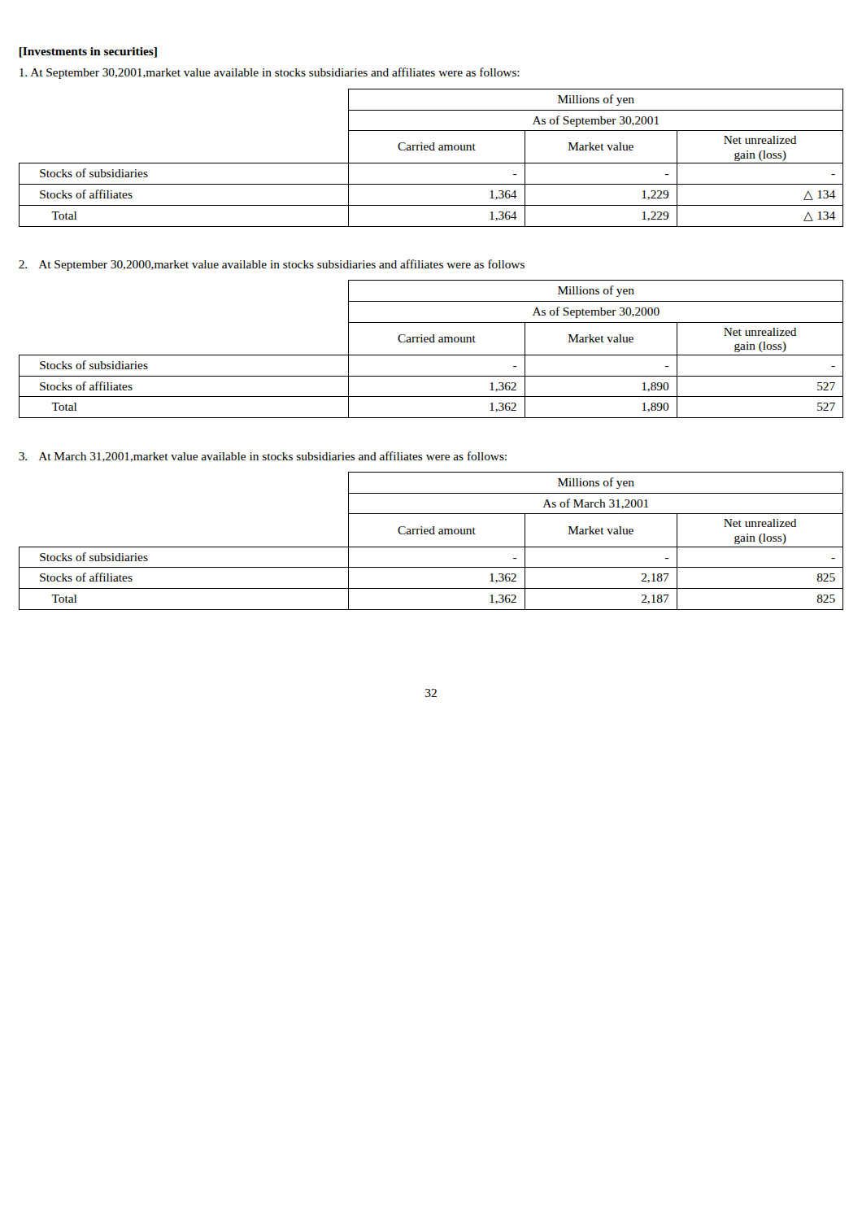[Investments in securities]
1. At September 30,2001,market value available in stocks subsidiaries and affiliates were as follows:
| | Millions of yen |
| | As of September 30,2001 |
| | Carried amount | Market value | Net unrealized gain (loss) |
| Stocks of subsidiaries | - | - | - |
| Stocks of affiliates | 1,364 | 1,229 | △ 134 |
| Total | 1,364 | 1,229 | △ 134 |
2. At September 30,2000,market value available in stocks subsidiaries and affiliates were as follows
| | Millions of yen |
| | As of September 30,2000 |
| | Carried amount | Market value | Net unrealized gain (loss) |
| Stocks of subsidiaries | - | - | - |
| Stocks of affiliates | 1,362 | 1,890 | 527 |
| Total | 1,362 | 1,890 | 527 |
3. At March 31,2001,market value available in stocks subsidiaries and affiliates were as follows:
| | Millions of yen |
| | As of March 31,2001 |
| | Carried amount | Market value | Net unrealized gain (loss) |
| Stocks of subsidiaries | - | - | - |
| Stocks of affiliates | 1,362 | 2,187 | 825 |
| Total | 1,362 | 2,187 | 825 |
32